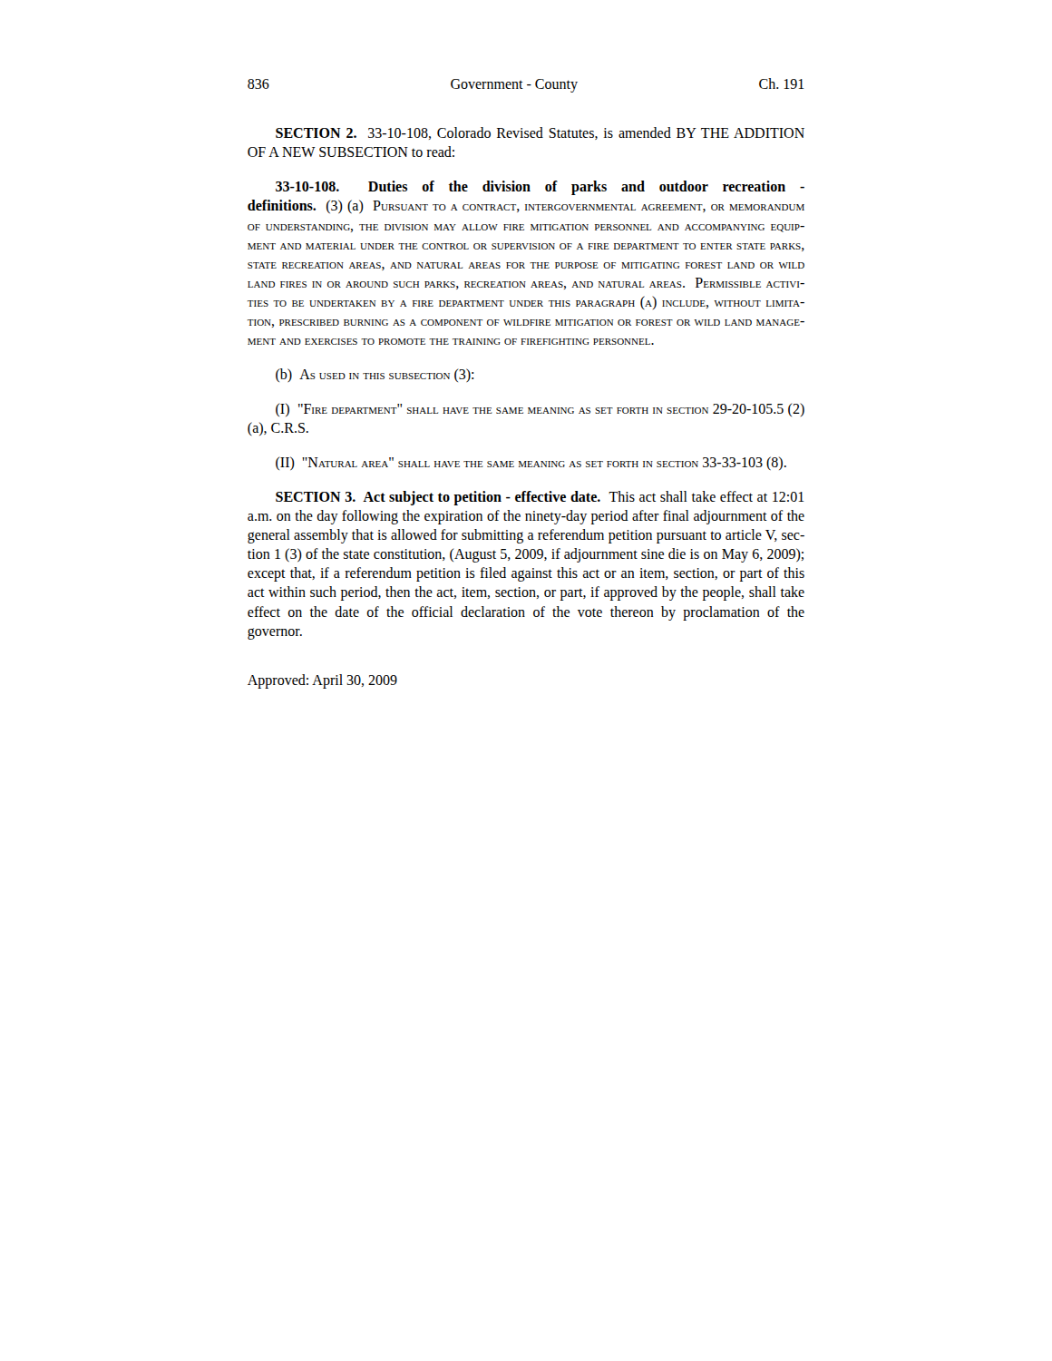836 Government - County Ch. 191
SECTION 2. 33-10-108, Colorado Revised Statutes, is amended BY THE ADDITION OF A NEW SUBSECTION to read:
33-10-108. Duties of the division of parks and outdoor recreation - definitions. (3) (a) Pursuant to a contract, intergovernmental agreement, or memorandum of understanding, the division may allow fire mitigation personnel and accompanying equipment and material under the control or supervision of a fire department to enter state parks, state recreation areas, and natural areas for the purpose of mitigating forest land or wild land fires in or around such parks, recreation areas, and natural areas. Permissible activities to be undertaken by a fire department under this paragraph (a) include, without limitation, prescribed burning as a component of wildfire mitigation or forest or wild land management and exercises to promote the training of firefighting personnel.
(b) As used in this subsection (3):
(I) "Fire department" shall have the same meaning as set forth in section 29-20-105.5 (2) (a), C.R.S.
(II) "Natural area" shall have the same meaning as set forth in section 33-33-103 (8).
SECTION 3. Act subject to petition - effective date. This act shall take effect at 12:01 a.m. on the day following the expiration of the ninety-day period after final adjournment of the general assembly that is allowed for submitting a referendum petition pursuant to article V, section 1 (3) of the state constitution, (August 5, 2009, if adjournment sine die is on May 6, 2009); except that, if a referendum petition is filed against this act or an item, section, or part of this act within such period, then the act, item, section, or part, if approved by the people, shall take effect on the date of the official declaration of the vote thereon by proclamation of the governor.
Approved: April 30, 2009